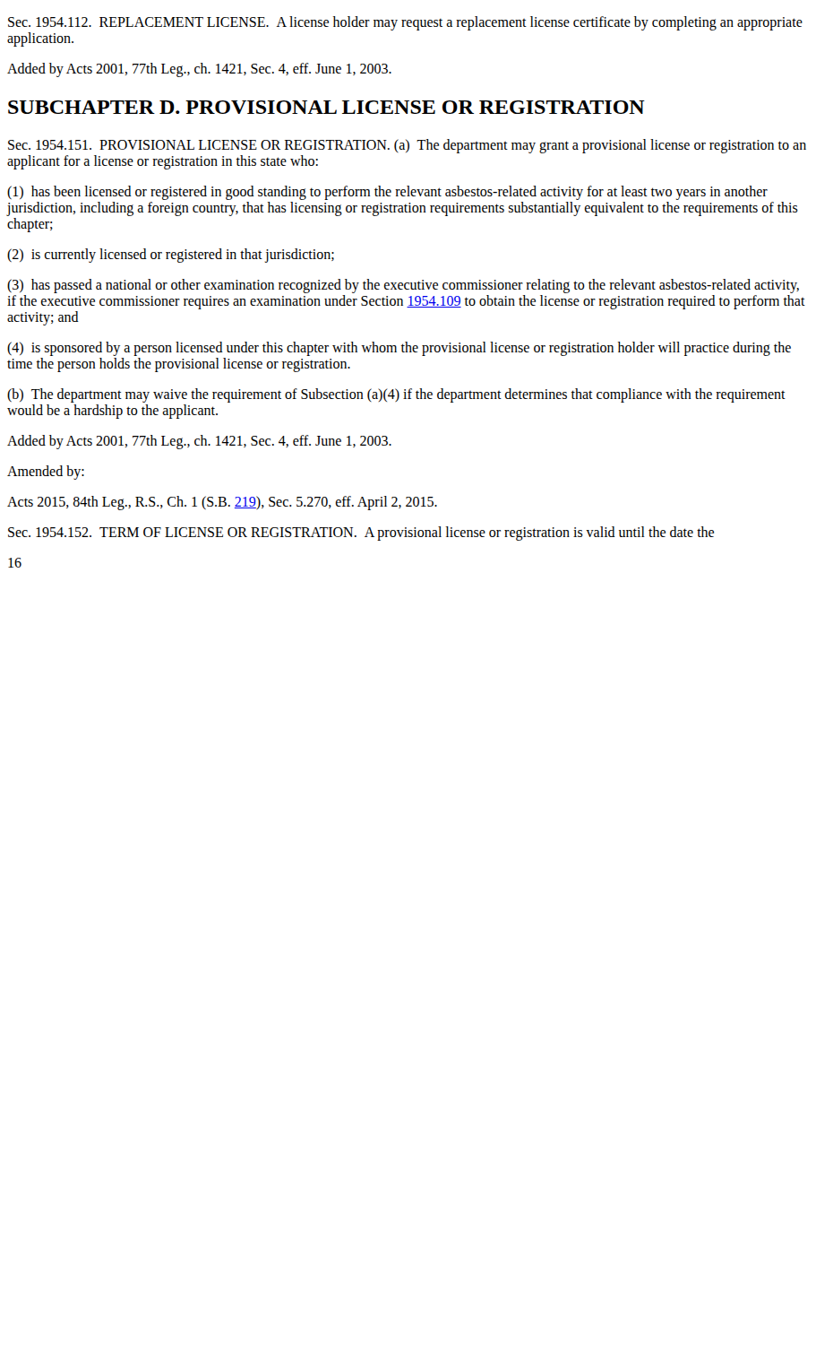Sec. 1954.112. REPLACEMENT LICENSE. A license holder may request a replacement license certificate by completing an appropriate application.
Added by Acts 2001, 77th Leg., ch. 1421, Sec. 4, eff. June 1, 2003.
SUBCHAPTER D. PROVISIONAL LICENSE OR REGISTRATION
Sec. 1954.151. PROVISIONAL LICENSE OR REGISTRATION. (a) The department may grant a provisional license or registration to an applicant for a license or registration in this state who:
(1) has been licensed or registered in good standing to perform the relevant asbestos-related activity for at least two years in another jurisdiction, including a foreign country, that has licensing or registration requirements substantially equivalent to the requirements of this chapter;
(2) is currently licensed or registered in that jurisdiction;
(3) has passed a national or other examination recognized by the executive commissioner relating to the relevant asbestos-related activity, if the executive commissioner requires an examination under Section 1954.109 to obtain the license or registration required to perform that activity; and
(4) is sponsored by a person licensed under this chapter with whom the provisional license or registration holder will practice during the time the person holds the provisional license or registration.
(b) The department may waive the requirement of Subsection (a)(4) if the department determines that compliance with the requirement would be a hardship to the applicant.
Added by Acts 2001, 77th Leg., ch. 1421, Sec. 4, eff. June 1, 2003.
Amended by:
Acts 2015, 84th Leg., R.S., Ch. 1 (S.B. 219), Sec. 5.270, eff. April 2, 2015.
Sec. 1954.152. TERM OF LICENSE OR REGISTRATION. A provisional license or registration is valid until the date the
16